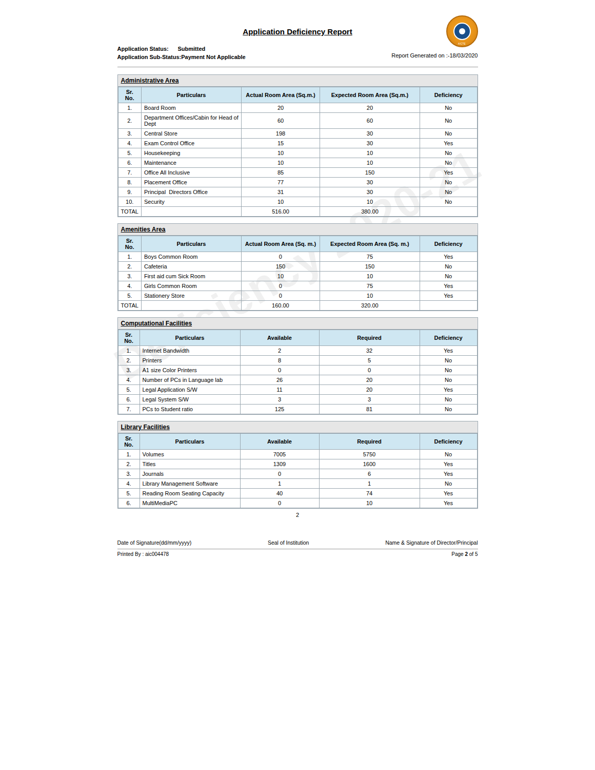Deficiency 2020-21
AICTE
Application Deficiency Report
Application Status: Submitted
Application Sub-Status: Payment Not Applicable
Report Generated on :-18/03/2020
Administrative Area
| Sr. No. | Particulars | Actual Room Area (Sq.m.) | Expected Room Area (Sq.m.) | Deficiency |
| --- | --- | --- | --- | --- |
| 1. | Board Room | 20 | 20 | No |
| 2. | Department Offices/Cabin for Head of Dept | 60 | 60 | No |
| 3. | Central Store | 198 | 30 | No |
| 4. | Exam Control Office | 15 | 30 | Yes |
| 5. | Housekeeping | 10 | 10 | No |
| 6. | Maintenance | 10 | 10 | No |
| 7. | Office All Inclusive | 85 | 150 | Yes |
| 8. | Placement Office | 77 | 30 | No |
| 9. | Principal Directors Office | 31 | 30 | No |
| 10. | Security | 10 | 10 | No |
| TOTAL | | 516.00 | 380.00 | |
Amenities Area
| Sr. No. | Particulars | Actual Room Area (Sq. m.) | Expected Room Area (Sq. m.) | Deficiency |
| --- | --- | --- | --- | --- |
| 1. | Boys Common Room | 0 | 75 | Yes |
| 2. | Cafeteria | 150 | 150 | No |
| 3. | First aid cum Sick Room | 10 | 10 | No |
| 4. | Girls Common Room | 0 | 75 | Yes |
| 5. | Stationery Store | 0 | 10 | Yes |
| TOTAL | | 160.00 | 320.00 | |
Computational Facilities
| Sr. No. | Particulars | Available | Required | Deficiency |
| --- | --- | --- | --- | --- |
| 1. | Internet Bandwidth | 2 | 32 | Yes |
| 2. | Printers | 8 | 5 | No |
| 3. | A1 size Color Printers | 0 | 0 | No |
| 4. | Number of PCs in Language lab | 26 | 20 | No |
| 5. | Legal Application S/W | 11 | 20 | Yes |
| 6. | Legal System S/W | 3 | 3 | No |
| 7. | PCs to Student ratio | 125 | 81 | No |
Library Facilities
| Sr. No. | Particulars | Available | Required | Deficiency |
| --- | --- | --- | --- | --- |
| 1. | Volumes | 7005 | 5750 | No |
| 2. | Titles | 1309 | 1600 | Yes |
| 3. | Journals | 0 | 6 | Yes |
| 4. | Library Management Software | 1 | 1 | No |
| 5. | Reading Room Seating Capacity | 40 | 74 | Yes |
| 6. | MultiMediaPC | 0 | 10 | Yes |
2
Date of Signature(dd/mm/yyyy)
Seal of Institution
Name & Signature of Director/Principal
Printed By : aic004478
Page 2 of 5